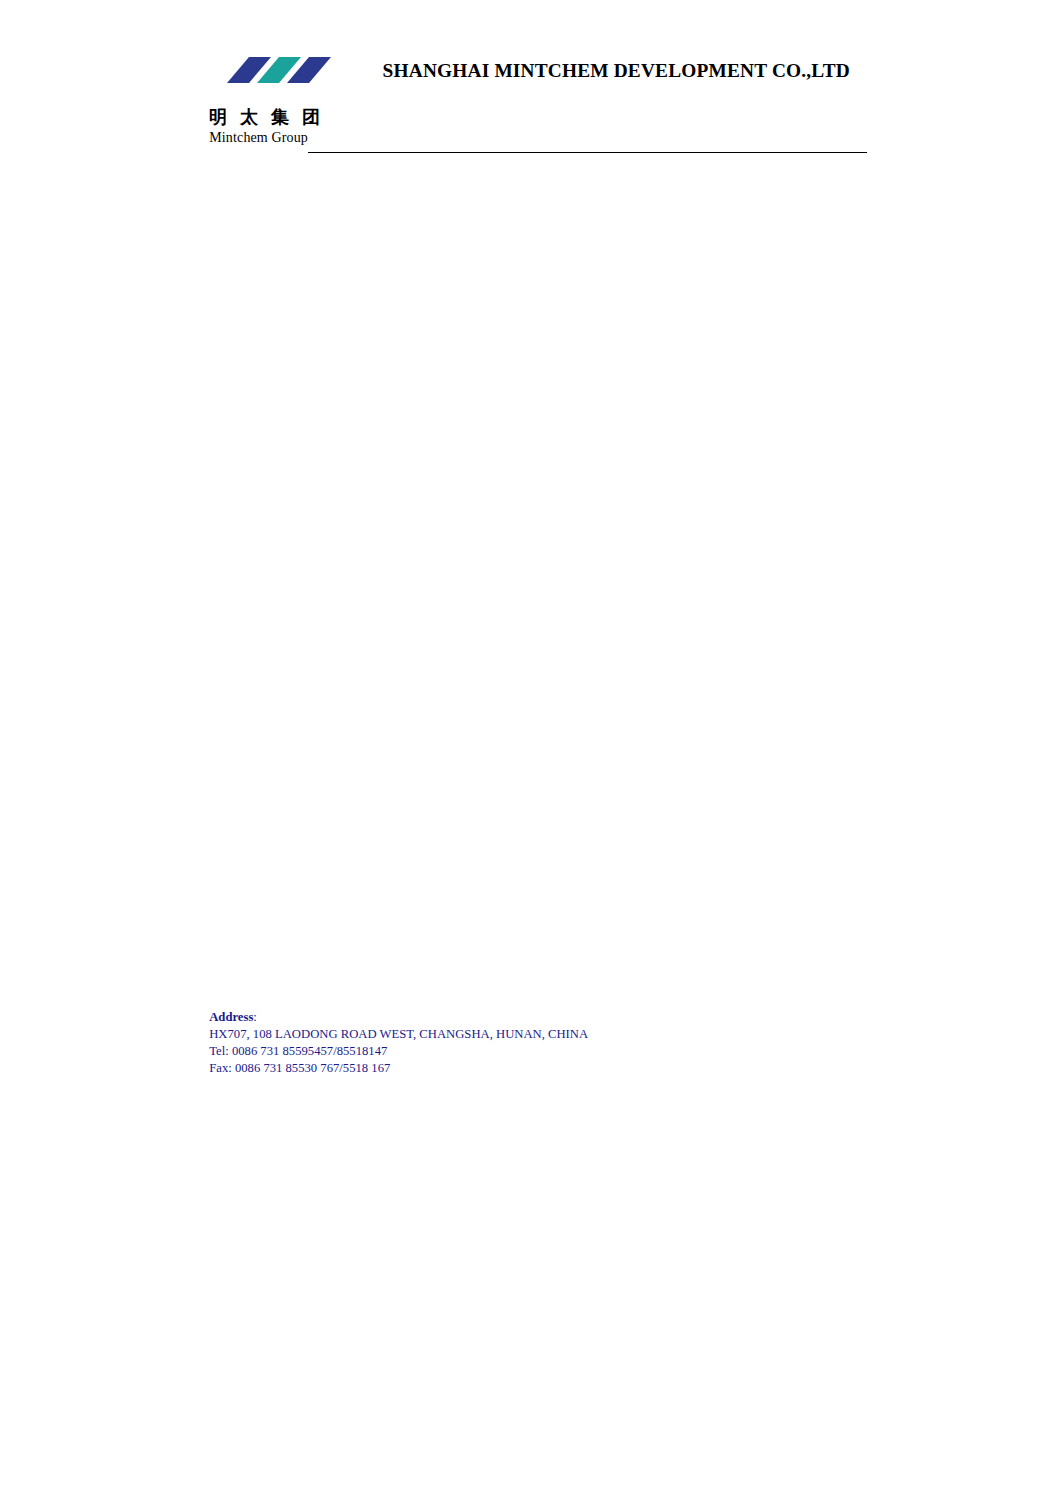Mintchem Group logo
明 太 集 团
Mintchem Group
SHANGHAI MINTCHEM DEVELOPMENT CO.,LTD
Address:
HX707, 108 LAODONG ROAD WEST, CHANGSHA, HUNAN, CHINA
Tel: 0086 731 85595457/85518147
Fax: 0086 731 85530 767/5518 167